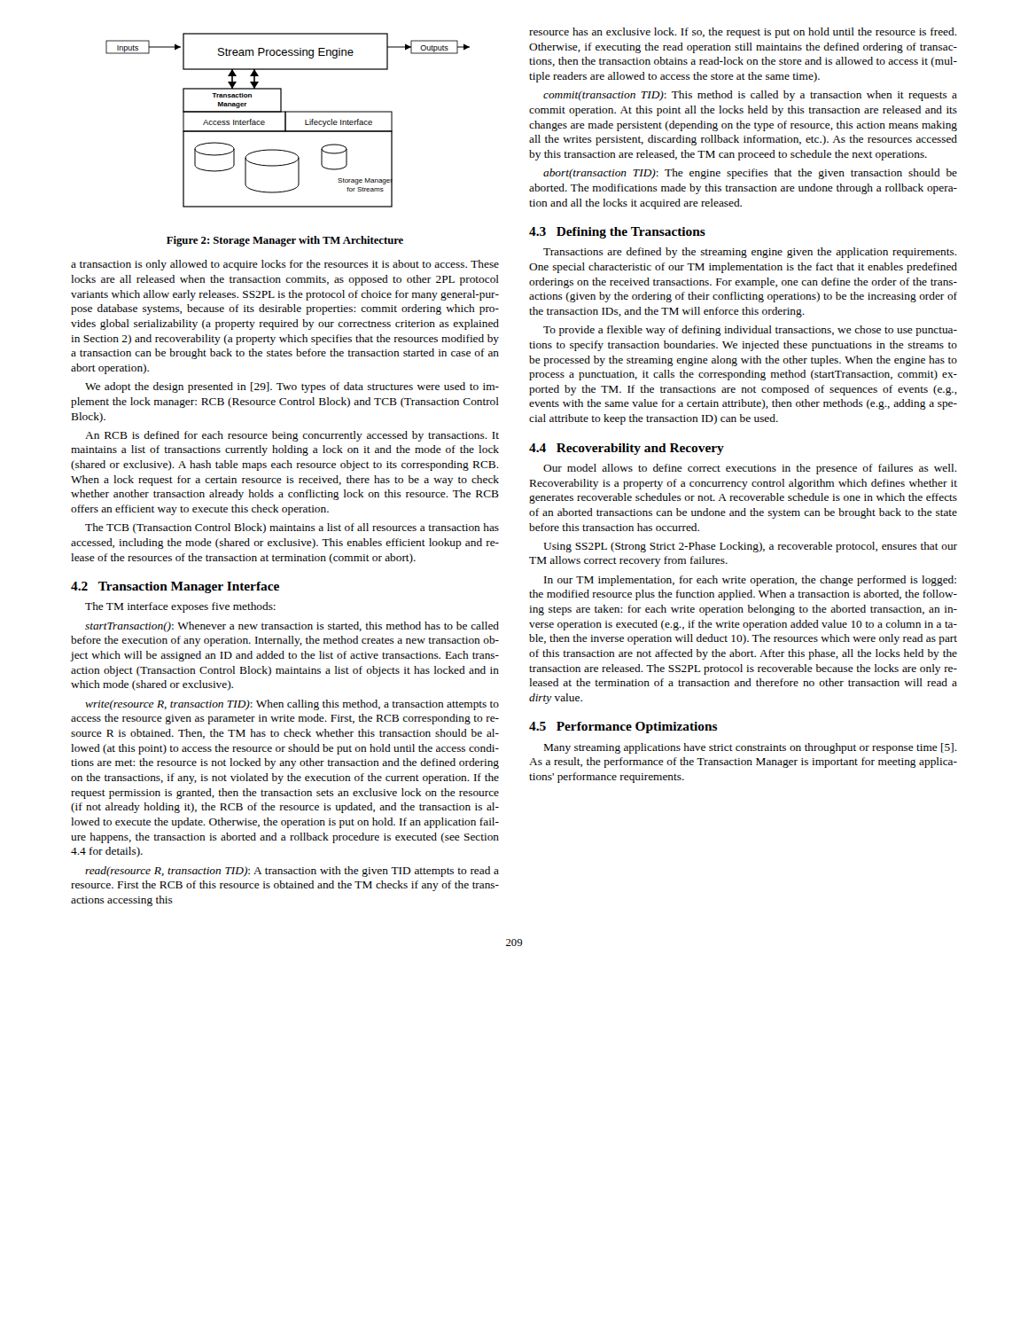Stream Processing Engine Inputs Outputs Transaction Manager Access Interface Lifecycle Interface Storage Manager for Streams
Figure 2: Storage Manager with TM Architecture
a transaction is only allowed to acquire locks for the resources it is about to access. These locks are all released when the transaction commits, as opposed to other 2PL protocol variants which allow early releases. SS2PL is the protocol of choice for many general-purpose database systems, because of its desirable properties: commit ordering which provides global serializability (a property required by our correctness criterion as explained in Section 2) and recoverability (a property which specifies that the resources modified by a transaction can be brought back to the states before the transaction started in case of an abort operation).
We adopt the design presented in [29]. Two types of data structures were used to implement the lock manager: RCB (Resource Control Block) and TCB (Transaction Control Block).
An RCB is defined for each resource being concurrently accessed by transactions. It maintains a list of transactions currently holding a lock on it and the mode of the lock (shared or exclusive). A hash table maps each resource object to its corresponding RCB. When a lock request for a certain resource is received, there has to be a way to check whether another transaction already holds a conflicting lock on this resource. The RCB offers an efficient way to execute this check operation.
The TCB (Transaction Control Block) maintains a list of all resources a transaction has accessed, including the mode (shared or exclusive). This enables efficient lookup and release of the resources of the transaction at termination (commit or abort).
4.2 Transaction Manager Interface
The TM interface exposes five methods:
startTransaction(): Whenever a new transaction is started, this method has to be called before the execution of any operation. Internally, the method creates a new transaction object which will be assigned an ID and added to the list of active transactions. Each transaction object (Transaction Control Block) maintains a list of objects it has locked and in which mode (shared or exclusive).
write(resource R, transaction TID): When calling this method, a transaction attempts to access the resource given as parameter in write mode. First, the RCB corresponding to resource R is obtained. Then, the TM has to check whether this transaction should be allowed (at this point) to access the resource or should be put on hold until the access conditions are met: the resource is not locked by any other transaction and the defined ordering on the transactions, if any, is not violated by the execution of the current operation. If the request permission is granted, then the transaction sets an exclusive lock on the resource (if not already holding it), the RCB of the resource is updated, and the transaction is allowed to execute the update. Otherwise, the operation is put on hold. If an application failure happens, the transaction is aborted and a rollback procedure is executed (see Section 4.4 for details).
read(resource R, transaction TID): A transaction with the given TID attempts to read a resource. First the RCB of this resource is obtained and the TM checks if any of the transactions accessing this
resource has an exclusive lock. If so, the request is put on hold until the resource is freed. Otherwise, if executing the read operation still maintains the defined ordering of transactions, then the transaction obtains a read-lock on the store and is allowed to access it (multiple readers are allowed to access the store at the same time).
commit(transaction TID): This method is called by a transaction when it requests a commit operation. At this point all the locks held by this transaction are released and its changes are made persistent (depending on the type of resource, this action means making all the writes persistent, discarding rollback information, etc.). As the resources accessed by this transaction are released, the TM can proceed to schedule the next operations.
abort(transaction TID): The engine specifies that the given transaction should be aborted. The modifications made by this transaction are undone through a rollback operation and all the locks it acquired are released.
4.3 Defining the Transactions
Transactions are defined by the streaming engine given the application requirements. One special characteristic of our TM implementation is the fact that it enables predefined orderings on the received transactions. For example, one can define the order of the transactions (given by the ordering of their conflicting operations) to be the increasing order of the transaction IDs, and the TM will enforce this ordering.
To provide a flexible way of defining individual transactions, we chose to use punctuations to specify transaction boundaries. We injected these punctuations in the streams to be processed by the streaming engine along with the other tuples. When the engine has to process a punctuation, it calls the corresponding method (startTransaction, commit) exported by the TM. If the transactions are not composed of sequences of events (e.g., events with the same value for a certain attribute), then other methods (e.g., adding a special attribute to keep the transaction ID) can be used.
4.4 Recoverability and Recovery
Our model allows to define correct executions in the presence of failures as well. Recoverability is a property of a concurrency control algorithm which defines whether it generates recoverable schedules or not. A recoverable schedule is one in which the effects of an aborted transactions can be undone and the system can be brought back to the state before this transaction has occurred.
Using SS2PL (Strong Strict 2-Phase Locking), a recoverable protocol, ensures that our TM allows correct recovery from failures.
In our TM implementation, for each write operation, the change performed is logged: the modified resource plus the function applied. When a transaction is aborted, the following steps are taken: for each write operation belonging to the aborted transaction, an inverse operation is executed (e.g., if the write operation added value 10 to a column in a table, then the inverse operation will deduct 10). The resources which were only read as part of this transaction are not affected by the abort. After this phase, all the locks held by the transaction are released. The SS2PL protocol is recoverable because the locks are only released at the termination of a transaction and therefore no other transaction will read a dirty value.
4.5 Performance Optimizations
Many streaming applications have strict constraints on throughput or response time [5]. As a result, the performance of the Transaction Manager is important for meeting applications' performance requirements.
209